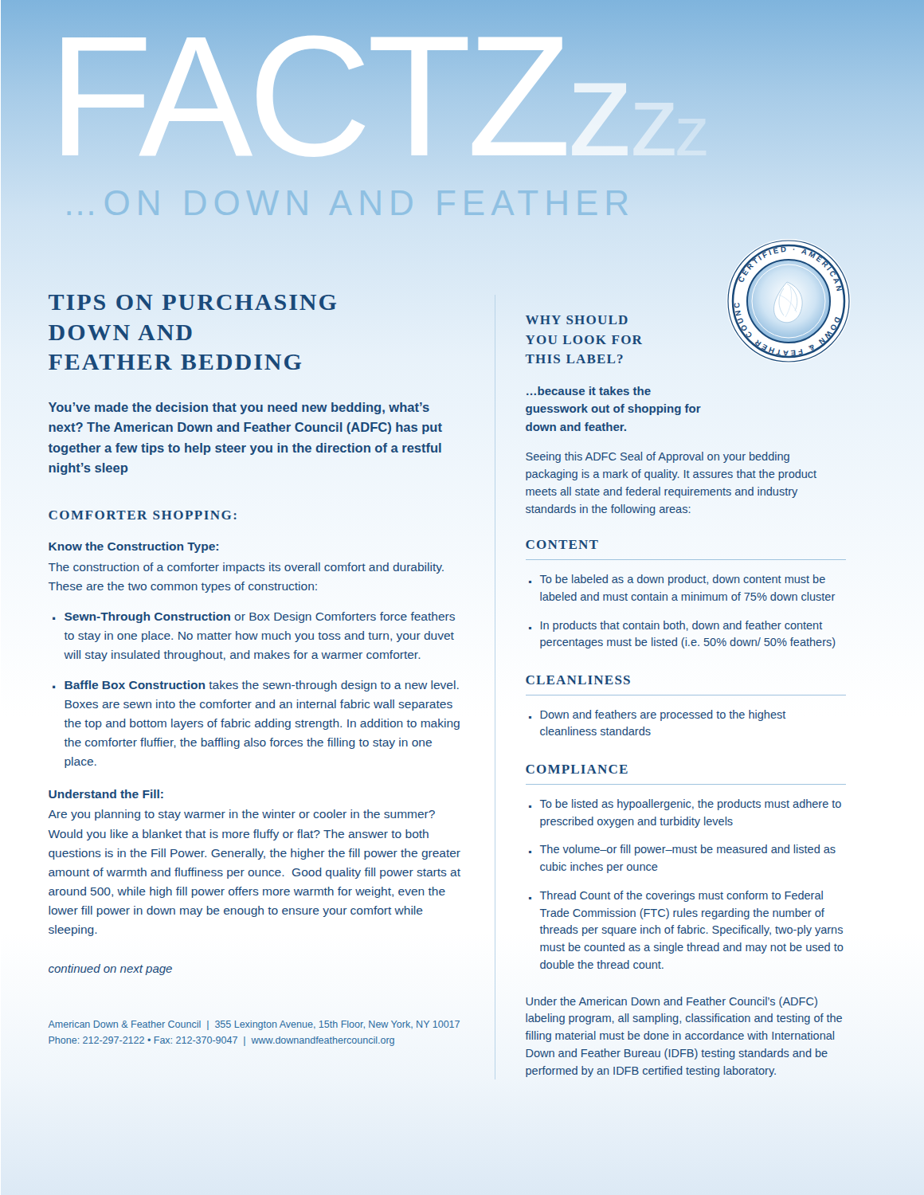FACTZzzz
…ON DOWN AND FEATHER
Tips on Purchasing
Down and
Feather Bedding
You’ve made the decision that you need new bedding, what’s next? The American Down and Feather Council (ADFC) has put together a few tips to help steer you in the direction of a restful night’s sleep
Comforter Shopping:
Know the Construction Type:
The construction of a comforter impacts its overall comfort and durability. These are the two common types of construction:
Sewn-Through Construction or Box Design Comforters force feathers to stay in one place. No matter how much you toss and turn, your duvet will stay insulated throughout, and makes for a warmer comforter.
Baffle Box Construction takes the sewn-through design to a new level. Boxes are sewn into the comforter and an internal fabric wall separates the top and bottom layers of fabric adding strength. In addition to making the comforter fluffier, the baffling also forces the filling to stay in one place.
Understand the Fill:
Are you planning to stay warmer in the winter or cooler in the summer? Would you like a blanket that is more fluffy or flat? The answer to both questions is in the Fill Power. Generally, the higher the fill power the greater amount of warmth and fluffiness per ounce. Good quality fill power starts at around 500, while high fill power offers more warmth for weight, even the lower fill power in down may be enough to ensure your comfort while sleeping.
continued on next page
American Down & Feather Council | 355 Lexington Avenue, 15th Floor, New York, NY 10017
Phone: 212-297-2122 • Fax: 212-370-9047 | www.downandfeathercouncil.org
CERTIFIED · AMERICAN DOWN & FEATHER COUNCIL
Why should
you look for
this label?
…because it takes the guesswork out of shopping for down and feather.
Seeing this ADFC Seal of Approval on your bedding packaging is a mark of quality. It assures that the product meets all state and federal requirements and industry standards in the following areas:
Content
To be labeled as a down product, down content must be labeled and must contain a minimum of 75% down cluster
In products that contain both, down and feather content percentages must be listed (i.e. 50% down/ 50% feathers)
Cleanliness
Down and feathers are processed to the highest cleanliness standards
Compliance
To be listed as hypoallergenic, the products must adhere to prescribed oxygen and turbidity levels
The volume–or fill power–must be measured and listed as cubic inches per ounce
Thread Count of the coverings must conform to Federal Trade Commission (FTC) rules regarding the number of threads per square inch of fabric. Specifically, two-ply yarns must be counted as a single thread and may not be used to double the thread count.
Under the American Down and Feather Council’s (ADFC) labeling program, all sampling, classification and testing of the filling material must be done in accordance with International Down and Feather Bureau (IDFB) testing standards and be performed by an IDFB certified testing laboratory.